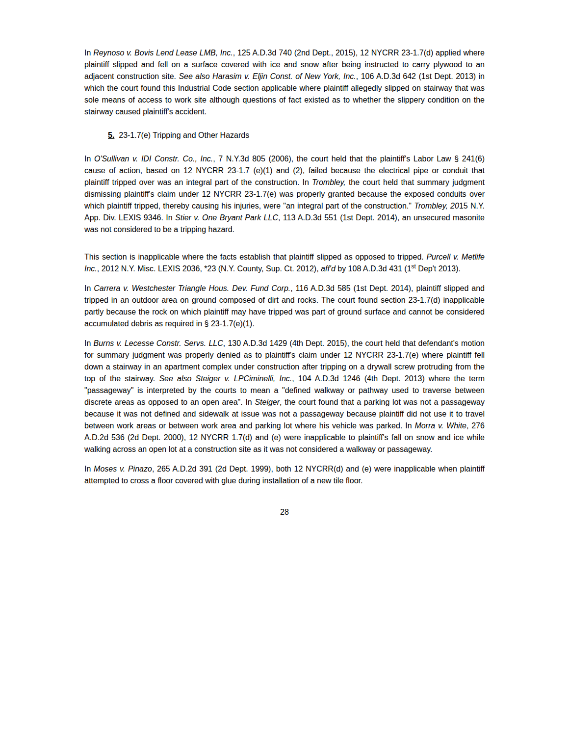In Reynoso v. Bovis Lend Lease LMB, Inc., 125 A.D.3d 740 (2nd Dept., 2015), 12 NYCRR 23-1.7(d) applied where plaintiff slipped and fell on a surface covered with ice and snow after being instructed to carry plywood to an adjacent construction site. See also Harasim v. Eljin Const. of New York, Inc., 106 A.D.3d 642 (1st Dept. 2013) in which the court found this Industrial Code section applicable where plaintiff allegedly slipped on stairway that was sole means of access to work site although questions of fact existed as to whether the slippery condition on the stairway caused plaintiff's accident.
5. 23-1.7(e) Tripping and Other Hazards
In O'Sullivan v. IDI Constr. Co., Inc., 7 N.Y.3d 805 (2006), the court held that the plaintiff's Labor Law § 241(6) cause of action, based on 12 NYCRR 23-1.7 (e)(1) and (2), failed because the electrical pipe or conduit that plaintiff tripped over was an integral part of the construction. In Trombley, the court held that summary judgment dismissing plaintiff's claim under 12 NYCRR 23-1.7(e) was properly granted because the exposed conduits over which plaintiff tripped, thereby causing his injuries, were "an integral part of the construction." Trombley, 2015 N.Y. App. Div. LEXIS 9346. In Stier v. One Bryant Park LLC, 113 A.D.3d 551 (1st Dept. 2014), an unsecured masonite was not considered to be a tripping hazard.
This section is inapplicable where the facts establish that plaintiff slipped as opposed to tripped. Purcell v. Metlife Inc., 2012 N.Y. Misc. LEXIS 2036, *23 (N.Y. County, Sup. Ct. 2012), aff'd by 108 A.D.3d 431 (1st Dep't 2013).
In Carrera v. Westchester Triangle Hous. Dev. Fund Corp., 116 A.D.3d 585 (1st Dept. 2014), plaintiff slipped and tripped in an outdoor area on ground composed of dirt and rocks. The court found section 23-1.7(d) inapplicable partly because the rock on which plaintiff may have tripped was part of ground surface and cannot be considered accumulated debris as required in § 23-1.7(e)(1).
In Burns v. Lecesse Constr. Servs. LLC, 130 A.D.3d 1429 (4th Dept. 2015), the court held that defendant's motion for summary judgment was properly denied as to plaintiff's claim under 12 NYCRR 23-1.7(e) where plaintiff fell down a stairway in an apartment complex under construction after tripping on a drywall screw protruding from the top of the stairway. See also Steiger v. LPCiminelli, Inc., 104 A.D.3d 1246 (4th Dept. 2013) where the term "passageway" is interpreted by the courts to mean a "defined walkway or pathway used to traverse between discrete areas as opposed to an open area". In Steiger, the court found that a parking lot was not a passageway because it was not defined and sidewalk at issue was not a passageway because plaintiff did not use it to travel between work areas or between work area and parking lot where his vehicle was parked. In Morra v. White, 276 A.D.2d 536 (2d Dept. 2000), 12 NYCRR 1.7(d) and (e) were inapplicable to plaintiff's fall on snow and ice while walking across an open lot at a construction site as it was not considered a walkway or passageway.
In Moses v. Pinazo, 265 A.D.2d 391 (2d Dept. 1999), both 12 NYCRR(d) and (e) were inapplicable when plaintiff attempted to cross a floor covered with glue during installation of a new tile floor.
28